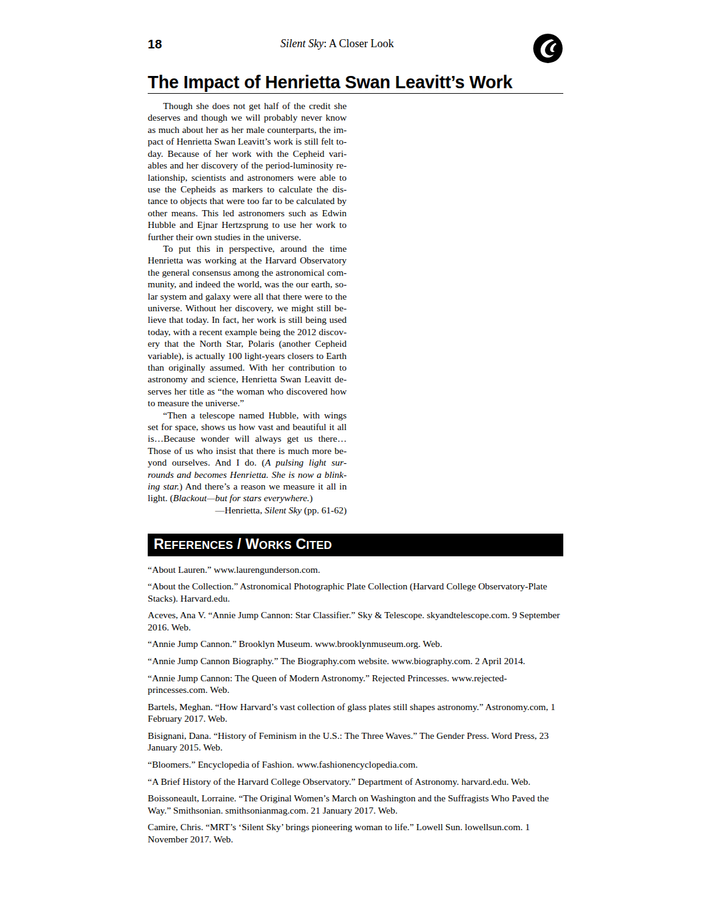18
Silent Sky: A Closer Look
The Impact of Henrietta Swan Leavitt’s Work
Though she does not get half of the credit she deserves and though we will probably never know as much about her as her male counterparts, the impact of Henrietta Swan Leavitt’s work is still felt today. Because of her work with the Cepheid variables and her discovery of the period-luminosity relationship, scientists and astronomers were able to use the Cepheids as markers to calculate the distance to objects that were too far to be calculated by other means. This led astronomers such as Edwin Hubble and Ejnar Hertzsprung to use her work to further their own studies in the universe.
To put this in perspective, around the time Henrietta was working at the Harvard Observatory the general consensus among the astronomical community, and indeed the world, was the our earth, solar system and galaxy were all that there were to the universe. Without her discovery, we might still believe that today. In fact, her work is still being used today, with a recent example being the 2012 discovery that the North Star, Polaris (another Cepheid variable), is actually 100 light-years closers to Earth than originally assumed. With her contribution to astronomy and science, Henrietta Swan Leavitt deserves her title as “the woman who discovered how to measure the universe.”
“Then a telescope named Hubble, with wings set for space, shows us how vast and beautiful it all is…Because wonder will always get us there…Those of us who insist that there is much more beyond ourselves. And I do. (A pulsing light surrounds and becomes Henrietta. She is now a blinking star.) And there’s a reason we measure it all in light. (Blackout—but for stars everywhere.)
—Henrietta, Silent Sky (pp. 61-62)
REFERENCES / WORKS CITED
“About Lauren.” www.laurengunderson.com.
“About the Collection.” Astronomical Photographic Plate Collection (Harvard College Observatory-Plate Stacks). Harvard.edu.
Aceves, Ana V. “Annie Jump Cannon: Star Classifier.” Sky & Telescope. skyandtelescope.com. 9 September 2016. Web.
“Annie Jump Cannon.” Brooklyn Museum. www.brooklynmuseum.org. Web.
“Annie Jump Cannon Biography.” The Biography.com website. www.biography.com. 2 April 2014.
“Annie Jump Cannon: The Queen of Modern Astronomy.” Rejected Princesses. www.rejected-princesses.com. Web.
Bartels, Meghan. “How Harvard’s vast collection of glass plates still shapes astronomy.” Astronomy.com, 1 February 2017. Web.
Bisignani, Dana. “History of Feminism in the U.S.: The Three Waves.” The Gender Press. Word Press, 23 January 2015. Web.
“Bloomers.” Encyclopedia of Fashion. www.fashionencyclopedia.com.
“A Brief History of the Harvard College Observatory.” Department of Astronomy. harvard.edu. Web.
Boissoneault, Lorraine. “The Original Women’s March on Washington and the Suffragists Who Paved the Way.” Smithsonian. smithsonianmag.com. 21 January 2017. Web.
Camire, Chris. “MRT’s ‘Silent Sky’ brings pioneering woman to life.” Lowell Sun. lowellsun.com. 1 November 2017. Web.